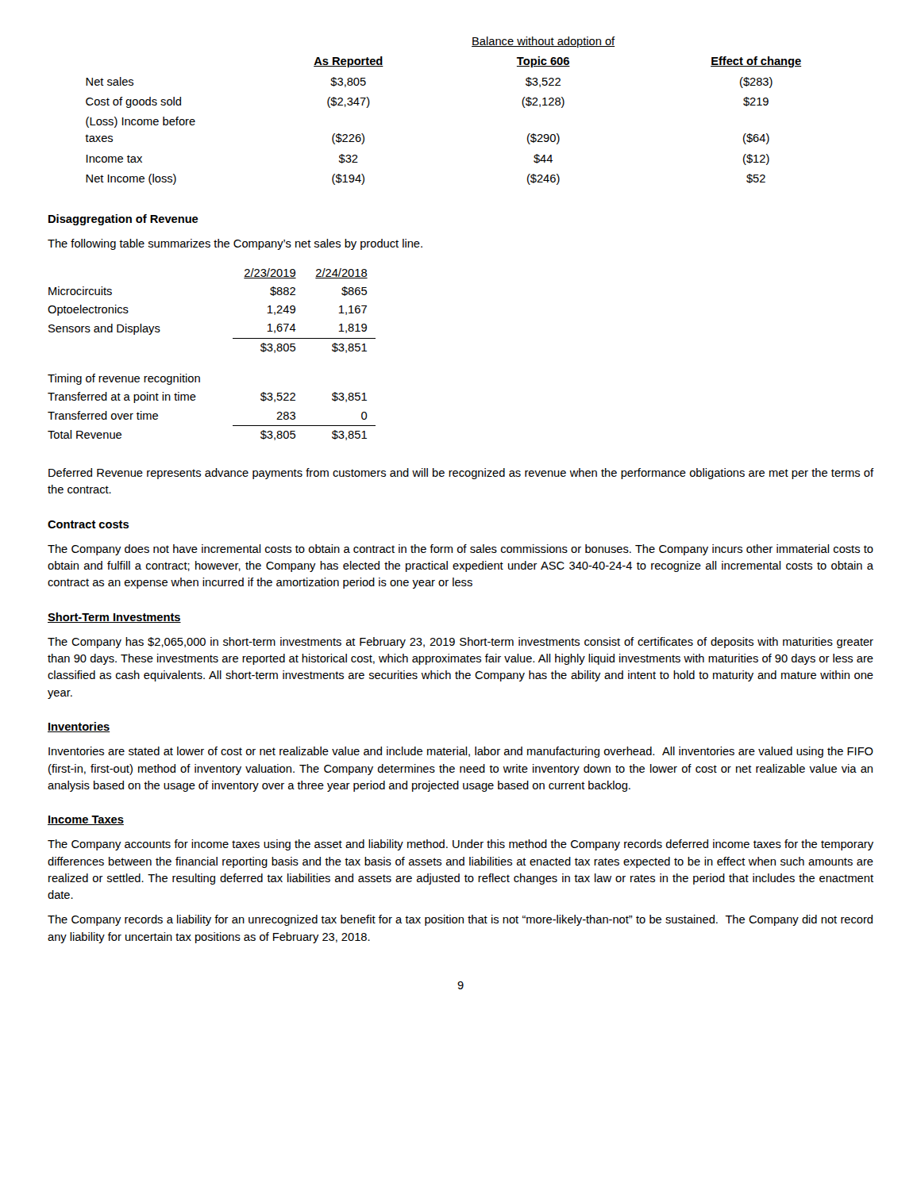| | | Balance without adoption of | |
| | As Reported | Topic 606 | Effect of change |
| Net sales | $3,805 | $3,522 | ($283) |
| Cost of goods sold | ($2,347) | ($2,128) | $219 |
| (Loss) Income before taxes | ($226) | ($290) | ($64) |
| Income tax | $32 | $44 | ($12) |
| Net Income (loss) | ($194) | ($246) | $52 |
Disaggregation of Revenue
The following table summarizes the Company’s net sales by product line.
| | 2/23/2019 | 2/24/2018 |
| Microcircuits | $882 | $865 |
| Optoelectronics | 1,249 | 1,167 |
| Sensors and Displays | 1,674 | 1,819 |
| | $3,805 | $3,851 |
| Timing of revenue recognition | | |
| Transferred at a point in time | $3,522 | $3,851 |
| Transferred over time | 283 | 0 |
| Total Revenue | $3,805 | $3,851 |
Deferred Revenue represents advance payments from customers and will be recognized as revenue when the performance obligations are met per the terms of the contract.
Contract costs
The Company does not have incremental costs to obtain a contract in the form of sales commissions or bonuses. The Company incurs other immaterial costs to obtain and fulfill a contract; however, the Company has elected the practical expedient under ASC 340-40-24-4 to recognize all incremental costs to obtain a contract as an expense when incurred if the amortization period is one year or less
Short-Term Investments
The Company has $2,065,000 in short-term investments at February 23, 2019 Short-term investments consist of certificates of deposits with maturities greater than 90 days. These investments are reported at historical cost, which approximates fair value. All highly liquid investments with maturities of 90 days or less are classified as cash equivalents. All short-term investments are securities which the Company has the ability and intent to hold to maturity and mature within one year.
Inventories
Inventories are stated at lower of cost or net realizable value and include material, labor and manufacturing overhead. All inventories are valued using the FIFO (first-in, first-out) method of inventory valuation. The Company determines the need to write inventory down to the lower of cost or net realizable value via an analysis based on the usage of inventory over a three year period and projected usage based on current backlog.
Income Taxes
The Company accounts for income taxes using the asset and liability method. Under this method the Company records deferred income taxes for the temporary differences between the financial reporting basis and the tax basis of assets and liabilities at enacted tax rates expected to be in effect when such amounts are realized or settled. The resulting deferred tax liabilities and assets are adjusted to reflect changes in tax law or rates in the period that includes the enactment date.
The Company records a liability for an unrecognized tax benefit for a tax position that is not “more-likely-than-not” to be sustained. The Company did not record any liability for uncertain tax positions as of February 23, 2018.
9